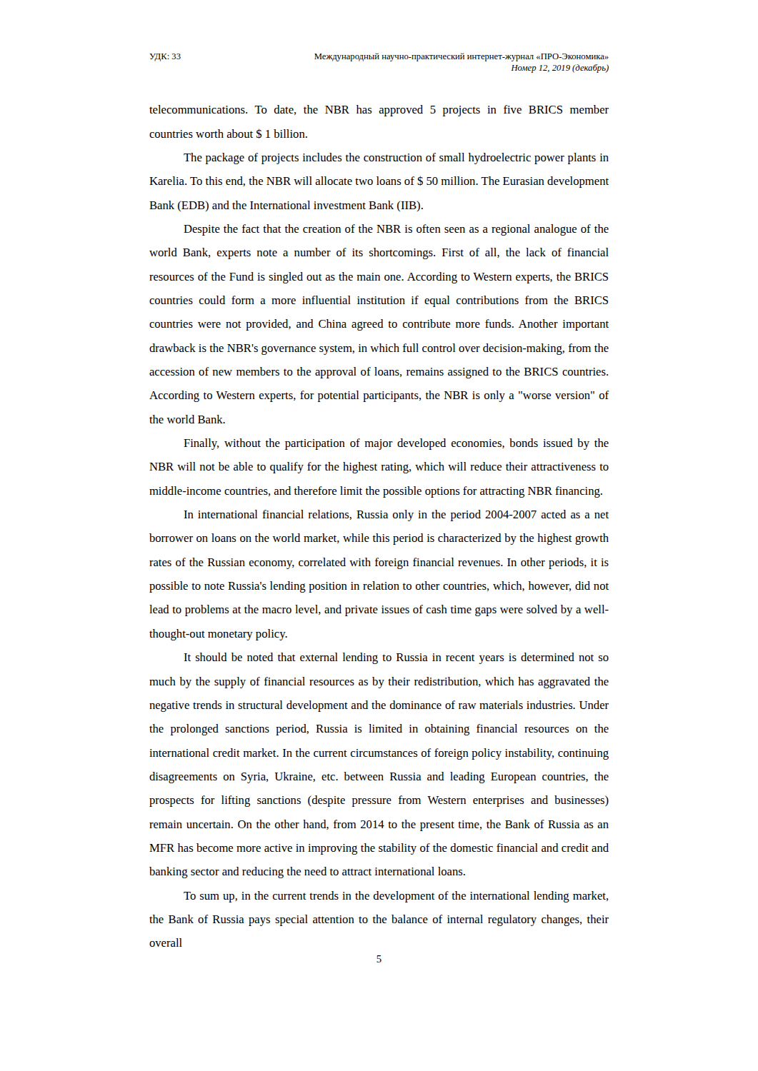УДК: 33
Международный научно-практический интернет-журнал «ПРО-Экономика»
Номер 12, 2019 (декабрь)
telecommunications. To date, the NBR has approved 5 projects in five BRICS member countries worth about $ 1 billion.
The package of projects includes the construction of small hydroelectric power plants in Karelia. To this end, the NBR will allocate two loans of $ 50 million. The Eurasian development Bank (EDB) and the International investment Bank (IIB).
Despite the fact that the creation of the NBR is often seen as a regional analogue of the world Bank, experts note a number of its shortcomings. First of all, the lack of financial resources of the Fund is singled out as the main one. According to Western experts, the BRICS countries could form a more influential institution if equal contributions from the BRICS countries were not provided, and China agreed to contribute more funds. Another important drawback is the NBR's governance system, in which full control over decision-making, from the accession of new members to the approval of loans, remains assigned to the BRICS countries. According to Western experts, for potential participants, the NBR is only a "worse version" of the world Bank.
Finally, without the participation of major developed economies, bonds issued by the NBR will not be able to qualify for the highest rating, which will reduce their attractiveness to middle-income countries, and therefore limit the possible options for attracting NBR financing.
In international financial relations, Russia only in the period 2004-2007 acted as a net borrower on loans on the world market, while this period is characterized by the highest growth rates of the Russian economy, correlated with foreign financial revenues. In other periods, it is possible to note Russia's lending position in relation to other countries, which, however, did not lead to problems at the macro level, and private issues of cash time gaps were solved by a well-thought-out monetary policy.
It should be noted that external lending to Russia in recent years is determined not so much by the supply of financial resources as by their redistribution, which has aggravated the negative trends in structural development and the dominance of raw materials industries. Under the prolonged sanctions period, Russia is limited in obtaining financial resources on the international credit market. In the current circumstances of foreign policy instability, continuing disagreements on Syria, Ukraine, etc. between Russia and leading European countries, the prospects for lifting sanctions (despite pressure from Western enterprises and businesses) remain uncertain. On the other hand, from 2014 to the present time, the Bank of Russia as an MFR has become more active in improving the stability of the domestic financial and credit and banking sector and reducing the need to attract international loans.
To sum up, in the current trends in the development of the international lending market, the Bank of Russia pays special attention to the balance of internal regulatory changes, their overall
5